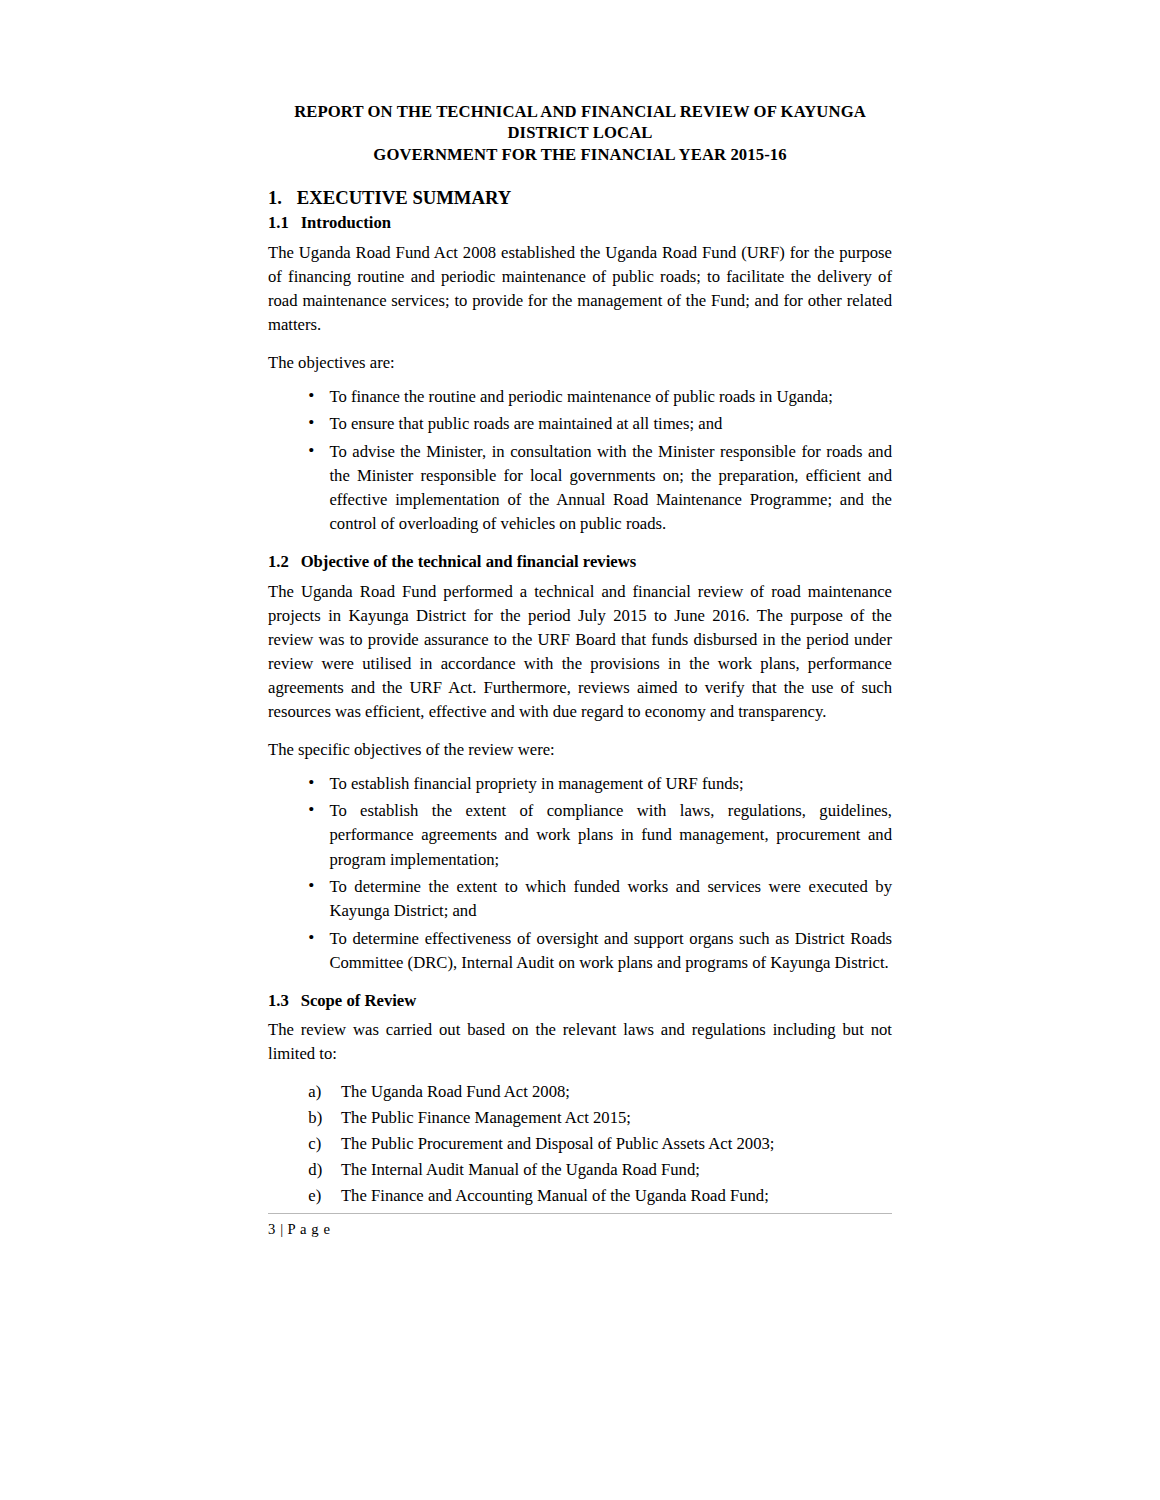REPORT ON THE TECHNICAL AND FINANCIAL REVIEW OF KAYUNGA DISTRICT LOCAL
GOVERNMENT FOR THE FINANCIAL YEAR 2015-16
1. EXECUTIVE SUMMARY
1.1 Introduction
The Uganda Road Fund Act 2008 established the Uganda Road Fund (URF) for the purpose of financing routine and periodic maintenance of public roads; to facilitate the delivery of road maintenance services; to provide for the management of the Fund; and for other related matters.
The objectives are:
To finance the routine and periodic maintenance of public roads in Uganda;
To ensure that public roads are maintained at all times; and
To advise the Minister, in consultation with the Minister responsible for roads and the Minister responsible for local governments on; the preparation, efficient and effective implementation of the Annual Road Maintenance Programme; and the control of overloading of vehicles on public roads.
1.2 Objective of the technical and financial reviews
The Uganda Road Fund performed a technical and financial review of road maintenance projects in Kayunga District for the period July 2015 to June 2016. The purpose of the review was to provide assurance to the URF Board that funds disbursed in the period under review were utilised in accordance with the provisions in the work plans, performance agreements and the URF Act. Furthermore, reviews aimed to verify that the use of such resources was efficient, effective and with due regard to economy and transparency.
The specific objectives of the review were:
To establish financial propriety in management of URF funds;
To establish the extent of compliance with laws, regulations, guidelines, performance agreements and work plans in fund management, procurement and program implementation;
To determine the extent to which funded works and services were executed by Kayunga District; and
To determine effectiveness of oversight and support organs such as District Roads Committee (DRC), Internal Audit on work plans and programs of Kayunga District.
1.3 Scope of Review
The review was carried out based on the relevant laws and regulations including but not limited to:
The Uganda Road Fund Act 2008;
The Public Finance Management Act 2015;
The Public Procurement and Disposal of Public Assets Act 2003;
The Internal Audit Manual of the Uganda Road Fund;
The Finance and Accounting Manual of the Uganda Road Fund;
3 | P a g e